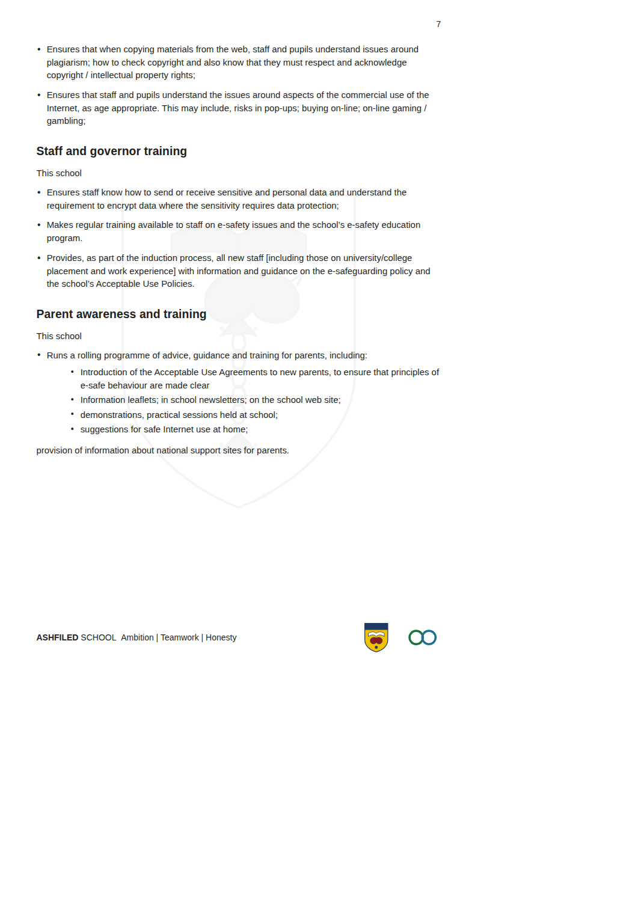7
Ensures that when copying materials from the web, staff and pupils understand issues around plagiarism; how to check copyright and also know that they must respect and acknowledge copyright / intellectual property rights;
Ensures that staff and pupils understand the issues around aspects of the commercial use of the Internet, as age appropriate. This may include, risks in pop-ups; buying on-line; on-line gaming / gambling;
Staff and governor training
This school
Ensures staff know how to send or receive sensitive and personal data and understand the requirement to encrypt data where the sensitivity requires data protection;
Makes regular training available to staff on e-safety issues and the school’s e-safety education program.
Provides, as part of the induction process, all new staff [including those on university/college placement and work experience] with information and guidance on the e-safeguarding policy and the school’s Acceptable Use Policies.
Parent awareness and training
This school
Runs a rolling programme of advice, guidance and training for parents, including:
Introduction of the Acceptable Use Agreements to new parents, to ensure that principles of e-safe behaviour are made clear
Information leaflets; in school newsletters; on the school web site;
demonstrations, practical sessions held at school;
suggestions for safe Internet use at home;
provision of information about national support sites for parents.
ASHFILED SCHOOL Ambition | Teamwork | Honesty